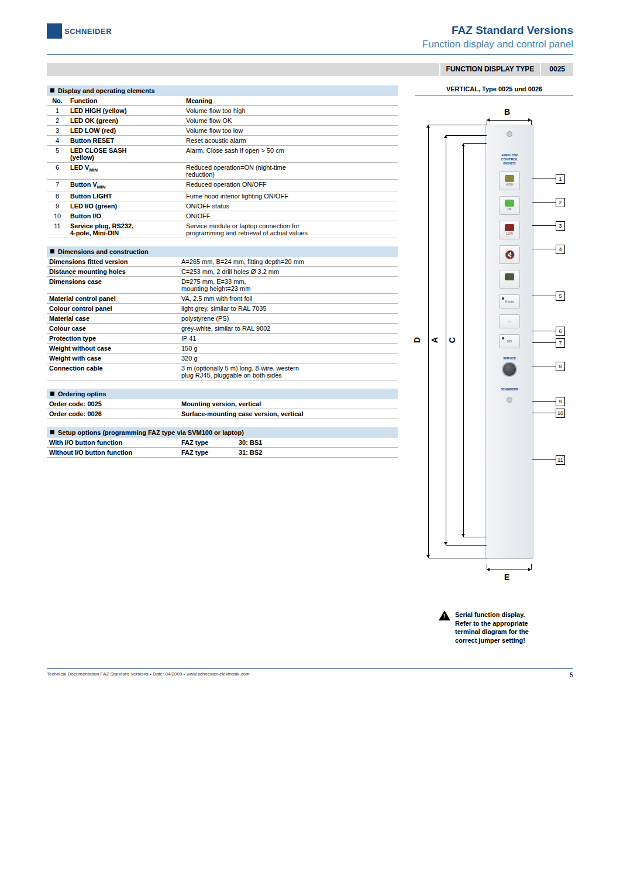SCHNEIDER
FAZ Standard Versions
Function display and control panel
FUNCTION DISPLAY TYPE
0025
Display and operating elements
| No. | Function | Meaning |
| --- | --- | --- |
| 1 | LED HIGH (yellow) | Volume flow too high |
| 2 | LED OK (green) | Volume flow OK |
| 3 | LED LOW (red) | Volume flow too low |
| 4 | Button RESET | Reset acoustic alarm |
| 5 | LED CLOSE SASH (yellow) | Alarm. Close sash if open > 50 cm |
| 6 | LED V MIN | Reduced operation=ON (night-time reduction) |
| 7 | Button V MIN | Reduced operation ON/OFF |
| 8 | Button LIGHT | Fume hood interior lighting ON/OFF |
| 9 | LED I/O (green) | ON/OFF status |
| 10 | Button I/O | ON/OFF |
| 11 | Service plug, RS232, 4-pole, Mini-DIN | Service module or laptop connection for programming and retrieval of actual values |
Dimensions and construction
| Dimensions fitted version | A=265 mm, B=24 mm, fitting depth=20 mm |
| Distance mounting holes | C=253 mm, 2 drill holes Ø 3.2 mm |
| Dimensions case | D=275 mm, E=33 mm, mounting height=23 mm |
| Material control panel | VA, 2.5 mm with front foil |
| Colour control panel | light grey, similar to RAL 7035 |
| Material case | polystyrene (PS) |
| Colour case | grey-white, similar to RAL 9002 |
| Protection type | IP 41 |
| Weight without case | 150 g |
| Weight with case | 320 g |
| Connection cable | 3 m (optionally 5 m) long, 8-wire, western plug RJ45, pluggable on both sides |
Ordering optins
| Order code: 0025 | Mounting version, vertical |
| Order code: 0026 | Surface-mounting case version, vertical |
Setup options (programming FAZ type via SVM100 or laptop)
| With I/O button function | FAZ type | 30: BS1 |
| Without I/O button function | FAZ type | 31: BS2 |
VERTICAL, Type 0025 und 0026
B
AIRFLOW
CONTROL
EN14175
HIGH
OK
LOW
🔇
V min
☼
I/O
SERVICE
SCHNEIDER
1
2
3
4
5
6
7
8
9
10
11
D
A
C
E
Serial function display.
Refer to the appropriate
terminal diagram for the
correct jumper setting!
Technical Documentation FAZ Standard Versions • Date: 04/2009 • www.schneider-elektronik.com
5